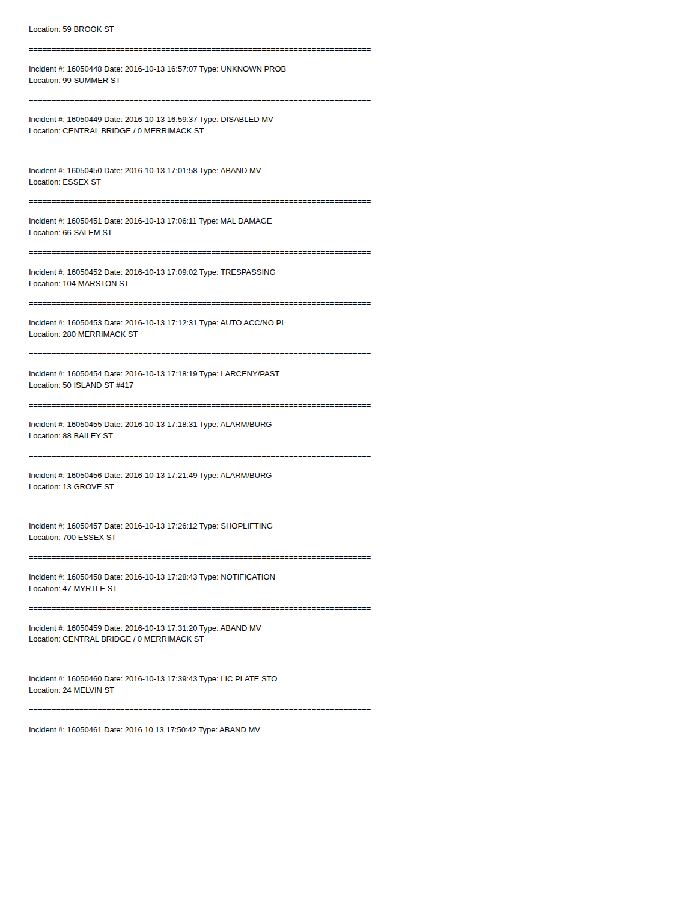Location: 59 BROOK ST
===========================================================================
Incident #: 16050448 Date: 2016-10-13 16:57:07 Type: UNKNOWN PROB
Location: 99 SUMMER ST
===========================================================================
Incident #: 16050449 Date: 2016-10-13 16:59:37 Type: DISABLED MV
Location: CENTRAL BRIDGE / 0 MERRIMACK ST
===========================================================================
Incident #: 16050450 Date: 2016-10-13 17:01:58 Type: ABAND MV
Location: ESSEX ST
===========================================================================
Incident #: 16050451 Date: 2016-10-13 17:06:11 Type: MAL DAMAGE
Location: 66 SALEM ST
===========================================================================
Incident #: 16050452 Date: 2016-10-13 17:09:02 Type: TRESPASSING
Location: 104 MARSTON ST
===========================================================================
Incident #: 16050453 Date: 2016-10-13 17:12:31 Type: AUTO ACC/NO PI
Location: 280 MERRIMACK ST
===========================================================================
Incident #: 16050454 Date: 2016-10-13 17:18:19 Type: LARCENY/PAST
Location: 50 ISLAND ST #417
===========================================================================
Incident #: 16050455 Date: 2016-10-13 17:18:31 Type: ALARM/BURG
Location: 88 BAILEY ST
===========================================================================
Incident #: 16050456 Date: 2016-10-13 17:21:49 Type: ALARM/BURG
Location: 13 GROVE ST
===========================================================================
Incident #: 16050457 Date: 2016-10-13 17:26:12 Type: SHOPLIFTING
Location: 700 ESSEX ST
===========================================================================
Incident #: 16050458 Date: 2016-10-13 17:28:43 Type: NOTIFICATION
Location: 47 MYRTLE ST
===========================================================================
Incident #: 16050459 Date: 2016-10-13 17:31:20 Type: ABAND MV
Location: CENTRAL BRIDGE / 0 MERRIMACK ST
===========================================================================
Incident #: 16050460 Date: 2016-10-13 17:39:43 Type: LIC PLATE STO
Location: 24 MELVIN ST
===========================================================================
Incident #: 16050461 Date: 2016 10 13 17:50:42 Type: ABAND MV